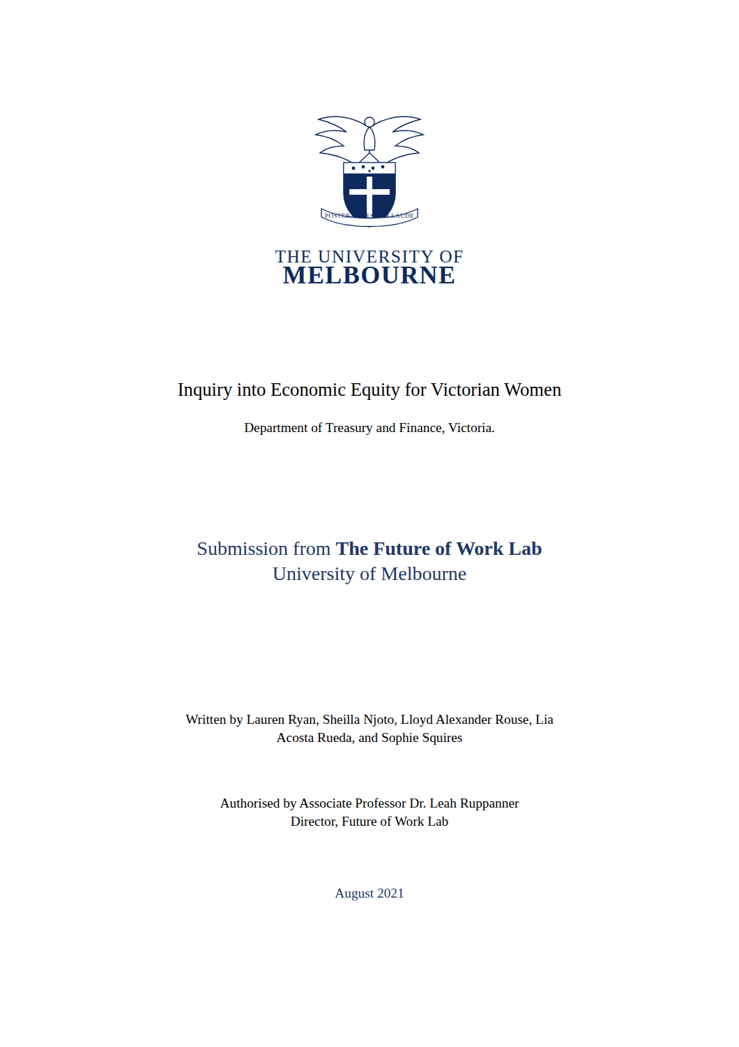POSTERA CRESCAM LAUDE
THE UNIVERSITY OF
MELBOURNE
Inquiry into Economic Equity for Victorian Women
Department of Treasury and Finance, Victoria.
Submission from The Future of Work Lab University of Melbourne
Written by Lauren Ryan, Sheilla Njoto, Lloyd Alexander Rouse, Lia
Acosta Rueda, and Sophie Squires
Authorised by Associate Professor Dr. Leah Ruppanner
Director, Future of Work Lab
August 2021